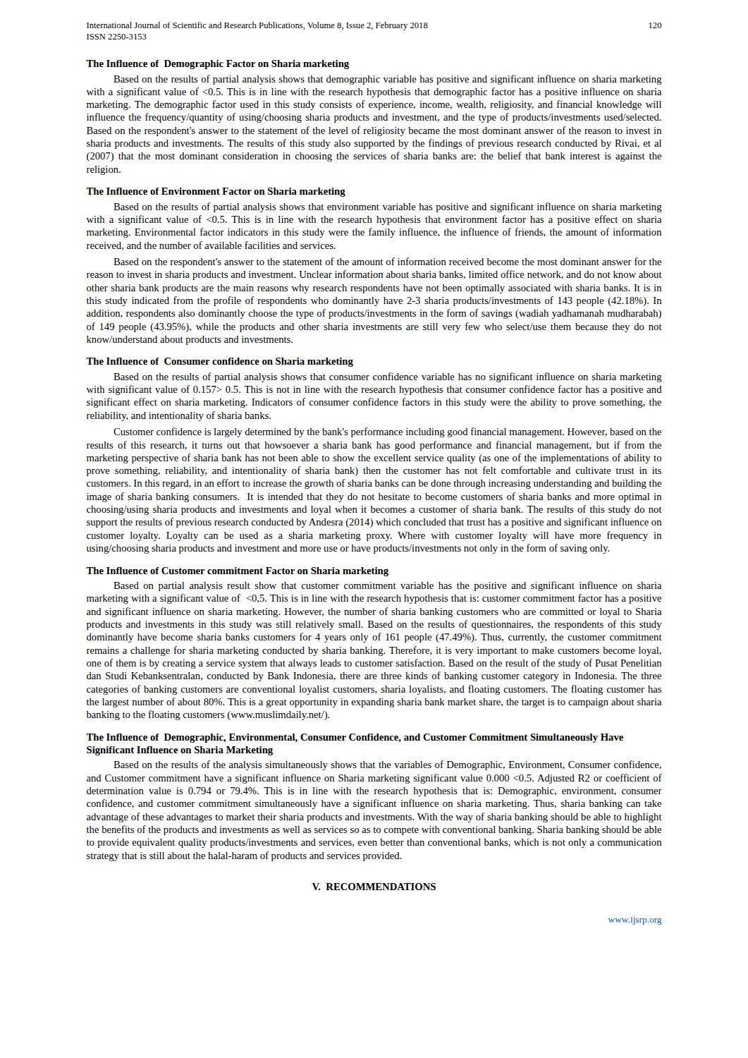International Journal of Scientific and Research Publications, Volume 8, Issue 2, February 2018
ISSN 2250-3153
120
The Influence of Demographic Factor on Sharia marketing
Based on the results of partial analysis shows that demographic variable has positive and significant influence on sharia marketing with a significant value of <0.5. This is in line with the research hypothesis that demographic factor has a positive influence on sharia marketing. The demographic factor used in this study consists of experience, income, wealth, religiosity, and financial knowledge will influence the frequency/quantity of using/choosing sharia products and investment, and the type of products/investments used/selected. Based on the respondent's answer to the statement of the level of religiosity became the most dominant answer of the reason to invest in sharia products and investments. The results of this study also supported by the findings of previous research conducted by Rivai, et al (2007) that the most dominant consideration in choosing the services of sharia banks are: the belief that bank interest is against the religion.
The Influence of Environment Factor on Sharia marketing
Based on the results of partial analysis shows that environment variable has positive and significant influence on sharia marketing with a significant value of <0.5. This is in line with the research hypothesis that environment factor has a positive effect on sharia marketing. Environmental factor indicators in this study were the family influence, the influence of friends, the amount of information received, and the number of available facilities and services.
Based on the respondent's answer to the statement of the amount of information received become the most dominant answer for the reason to invest in sharia products and investment. Unclear information about sharia banks, limited office network, and do not know about other sharia bank products are the main reasons why research respondents have not been optimally associated with sharia banks. It is in this study indicated from the profile of respondents who dominantly have 2-3 sharia products/investments of 143 people (42.18%). In addition, respondents also dominantly choose the type of products/investments in the form of savings (wadiah yadhamanah mudharabah) of 149 people (43.95%), while the products and other sharia investments are still very few who select/use them because they do not know/understand about products and investments.
The Influence of Consumer confidence on Sharia marketing
Based on the results of partial analysis shows that consumer confidence variable has no significant influence on sharia marketing with significant value of 0.157> 0.5. This is not in line with the research hypothesis that consumer confidence factor has a positive and significant effect on sharia marketing. Indicators of consumer confidence factors in this study were the ability to prove something, the reliability, and intentionality of sharia banks.
Customer confidence is largely determined by the bank's performance including good financial management. However, based on the results of this research, it turns out that howsoever a sharia bank has good performance and financial management, but if from the marketing perspective of sharia bank has not been able to show the excellent service quality (as one of the implementations of ability to prove something, reliability, and intentionality of sharia bank) then the customer has not felt comfortable and cultivate trust in its customers. In this regard, in an effort to increase the growth of sharia banks can be done through increasing understanding and building the image of sharia banking consumers. It is intended that they do not hesitate to become customers of sharia banks and more optimal in choosing/using sharia products and investments and loyal when it becomes a customer of sharia bank. The results of this study do not support the results of previous research conducted by Andesra (2014) which concluded that trust has a positive and significant influence on customer loyalty. Loyalty can be used as a sharia marketing proxy. Where with customer loyalty will have more frequency in using/choosing sharia products and investment and more use or have products/investments not only in the form of saving only.
The Influence of Customer commitment Factor on Sharia marketing
Based on partial analysis result show that customer commitment variable has the positive and significant influence on sharia marketing with a significant value of <0,5. This is in line with the research hypothesis that is: customer commitment factor has a positive and significant influence on sharia marketing. However, the number of sharia banking customers who are committed or loyal to Sharia products and investments in this study was still relatively small. Based on the results of questionnaires, the respondents of this study dominantly have become sharia banks customers for 4 years only of 161 people (47.49%). Thus, currently, the customer commitment remains a challenge for sharia marketing conducted by sharia banking. Therefore, it is very important to make customers become loyal, one of them is by creating a service system that always leads to customer satisfaction. Based on the result of the study of Pusat Penelitian dan Studi Kebanksentralan, conducted by Bank Indonesia, there are three kinds of banking customer category in Indonesia. The three categories of banking customers are conventional loyalist customers, sharia loyalists, and floating customers. The floating customer has the largest number of about 80%. This is a great opportunity in expanding sharia bank market share, the target is to campaign about sharia banking to the floating customers (www.muslimdaily.net/).
The Influence of Demographic, Environmental, Consumer Confidence, and Customer Commitment Simultaneously Have Significant Influence on Sharia Marketing
Based on the results of the analysis simultaneously shows that the variables of Demographic, Environment, Consumer confidence, and Customer commitment have a significant influence on Sharia marketing significant value 0.000 <0.5. Adjusted R2 or coefficient of determination value is 0.794 or 79.4%. This is in line with the research hypothesis that is: Demographic, environment, consumer confidence, and customer commitment simultaneously have a significant influence on sharia marketing. Thus, sharia banking can take advantage of these advantages to market their sharia products and investments. With the way of sharia banking should be able to highlight the benefits of the products and investments as well as services so as to compete with conventional banking. Sharia banking should be able to provide equivalent quality products/investments and services, even better than conventional banks, which is not only a communication strategy that is still about the halal-haram of products and services provided.
V. RECOMMENDATIONS
www.ijsrp.org